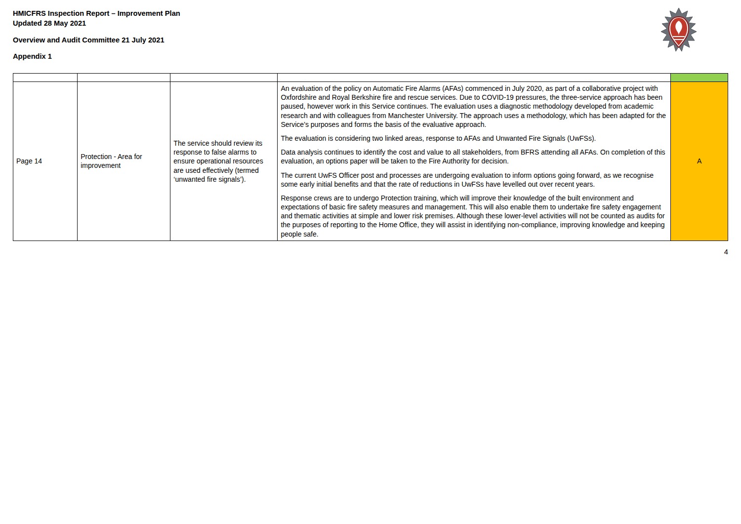HMICFRS Inspection Report – Improvement Plan
Updated 28 May 2021
Overview and Audit Committee 21 July 2021
Appendix 1
| Page 14 | Protection - Area for improvement | The service should review its response to false alarms to ensure operational resources are used effectively (termed ‘unwanted fire signals’). | An evaluation of the policy on Automatic Fire Alarms (AFAs) commenced in July 2020, as part of a collaborative project with Oxfordshire and Royal Berkshire fire and rescue services. Due to COVID-19 pressures, the three-service approach has been paused, however work in this Service continues. The evaluation uses a diagnostic methodology developed from academic research and with colleagues from Manchester University. The approach uses a methodology, which has been adapted for the Service’s purposes and forms the basis of the evaluative approach. The evaluation is considering two linked areas, response to AFAs and Unwanted Fire Signals (UwFSs). Data analysis continues to identify the cost and value to all stakeholders, from BFRS attending all AFAs. On completion of this evaluation, an options paper will be taken to the Fire Authority for decision. The current UwFS Officer post and processes are undergoing evaluation to inform options going forward, as we recognise some early initial benefits and that the rate of reductions in UwFSs have levelled out over recent years. Response crews are to undergo Protection training, which will improve their knowledge of the built environment and expectations of basic fire safety measures and management. This will also enable them to undertake fire safety engagement and thematic activities at simple and lower risk premises. Although these lower-level activities will not be counted as audits for the purposes of reporting to the Home Office, they will assist in identifying non-compliance, improving knowledge and keeping people safe. | A |
4